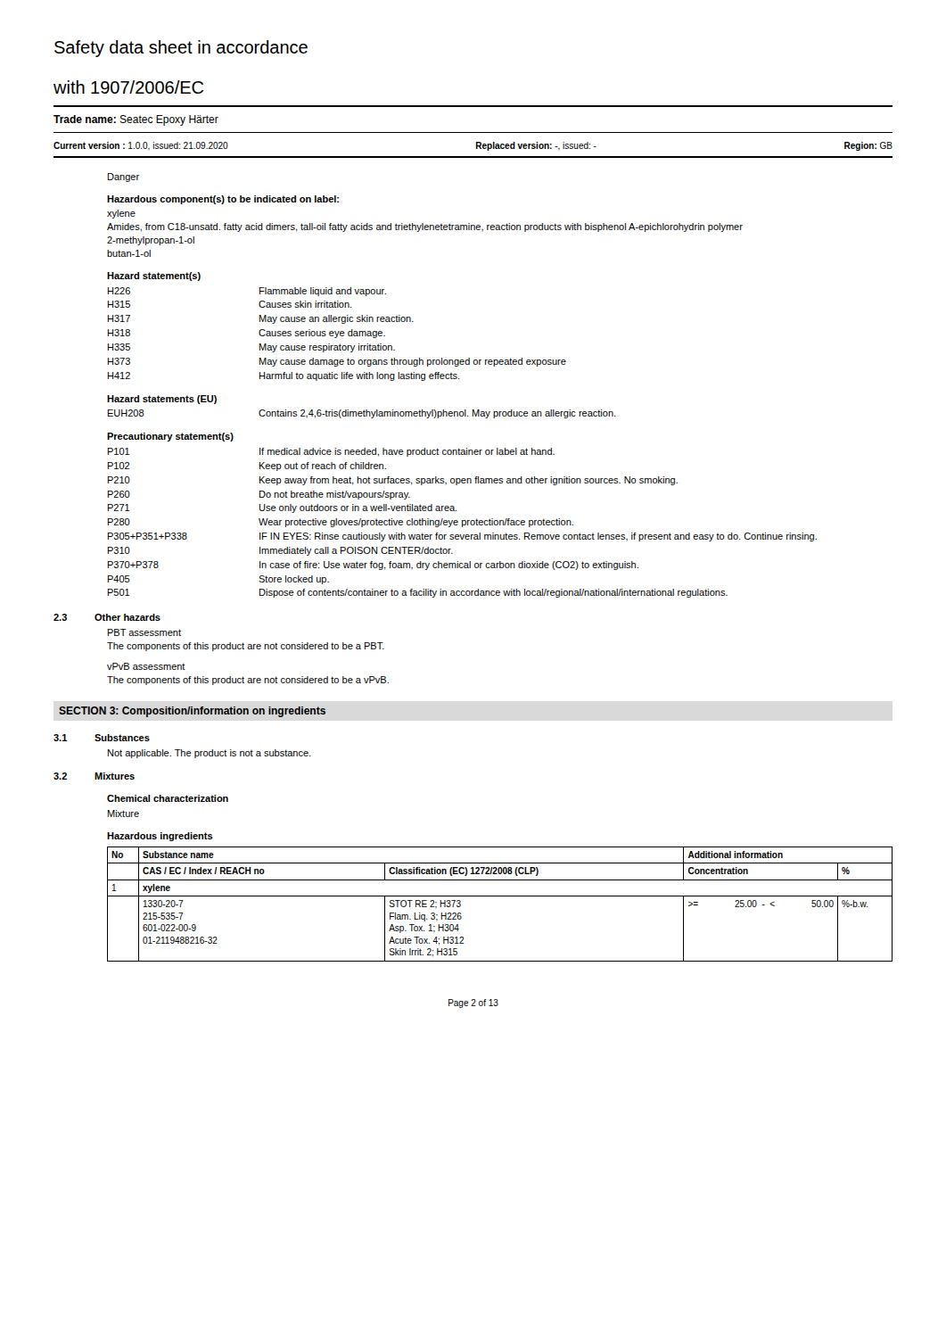Safety data sheet in accordance
with 1907/2006/EC
Trade name: Seatec Epoxy Härter
Current version : 1.0.0, issued: 21.09.2020 Replaced version: -, issued: - Region: GB
Danger
Hazardous component(s) to be indicated on label:
xylene
Amides, from C18-unsatd. fatty acid dimers, tall-oil fatty acids and triethylenetetramine, reaction products with bisphenol A-epichlorohydrin polymer
2-methylpropan-1-ol
butan-1-ol
Hazard statement(s)
H226
Flammable liquid and vapour.
H315
Causes skin irritation.
H317
May cause an allergic skin reaction.
H318
Causes serious eye damage.
H335
May cause respiratory irritation.
H373
May cause damage to organs through prolonged or repeated exposure
H412
Harmful to aquatic life with long lasting effects.
Hazard statements (EU)
EUH208
Contains 2,4,6-tris(dimethylaminomethyl)phenol. May produce an allergic reaction.
Precautionary statement(s)
P101
If medical advice is needed, have product container or label at hand.
P102
Keep out of reach of children.
P210
Keep away from heat, hot surfaces, sparks, open flames and other ignition sources. No smoking.
P260
Do not breathe mist/vapours/spray.
P271
Use only outdoors or in a well-ventilated area.
P280
Wear protective gloves/protective clothing/eye protection/face protection.
P305+P351+P338
IF IN EYES: Rinse cautiously with water for several minutes. Remove contact lenses, if present and easy to do. Continue rinsing.
P310
Immediately call a POISON CENTER/doctor.
P370+P378
In case of fire: Use water fog, foam, dry chemical or carbon dioxide (CO2) to extinguish.
P405
Store locked up.
P501
Dispose of contents/container to a facility in accordance with local/regional/national/international regulations.
2.3
Other hazards
PBT assessment
The components of this product are not considered to be a PBT.
vPvB assessment
The components of this product are not considered to be a vPvB.
SECTION 3: Composition/information on ingredients
3.1
Substances
Not applicable. The product is not a substance.
3.2
Mixtures
Chemical characterization
Mixture
Hazardous ingredients
| No | Substance name | Additional information |
| --- | --- | --- |
| | CAS / EC / Index / REACH no | Classification (EC) 1272/2008 (CLP) | Concentration | % |
| 1 | xylene |
| | 1330-20-7 215-535-7 601-022-00-9 01-2119488216-32 | STOT RE 2; H373 Flam. Liq. 3; H226 Asp. Tox. 1; H304 Acute Tox. 4; H312 Skin Irrit. 2; H315 | >= 25.00 - < 50.00 | %-b.w. |
Page 2 of 13